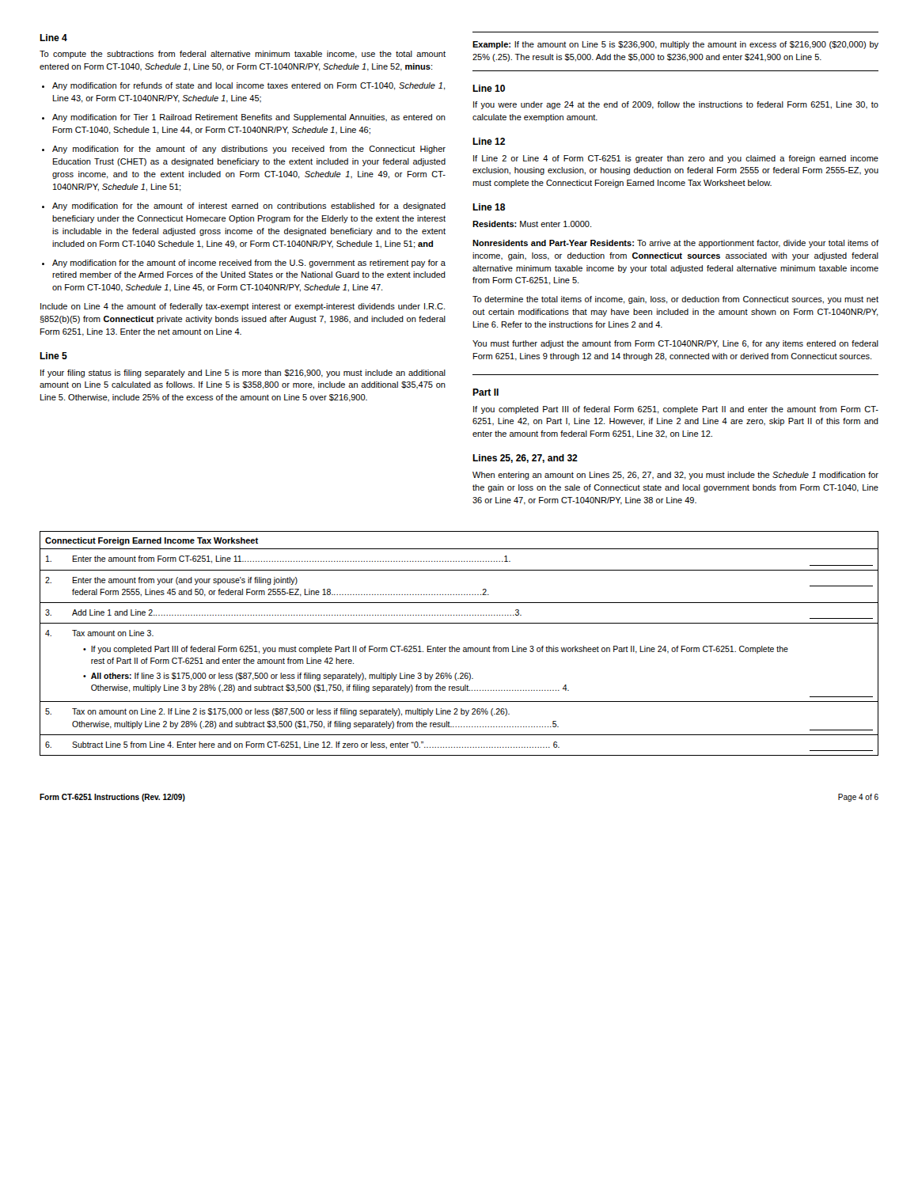Line 4
To compute the subtractions from federal alternative minimum taxable income, use the total amount entered on Form CT-1040, Schedule 1, Line 50, or Form CT-1040NR/PY, Schedule 1, Line 52, minus:
Any modification for refunds of state and local income taxes entered on Form CT-1040, Schedule 1, Line 43, or Form CT-1040NR/PY, Schedule 1, Line 45;
Any modification for Tier 1 Railroad Retirement Benefits and Supplemental Annuities, as entered on Form CT-1040, Schedule 1, Line 44, or Form CT-1040NR/PY, Schedule 1, Line 46;
Any modification for the amount of any distributions you received from the Connecticut Higher Education Trust (CHET) as a designated beneficiary to the extent included in your federal adjusted gross income, and to the extent included on Form CT-1040, Schedule 1, Line 49, or Form CT-1040NR/PY, Schedule 1, Line 51;
Any modification for the amount of interest earned on contributions established for a designated beneficiary under the Connecticut Homecare Option Program for the Elderly to the extent the interest is includable in the federal adjusted gross income of the designated beneficiary and to the extent included on Form CT-1040 Schedule 1, Line 49, or Form CT-1040NR/PY, Schedule 1, Line 51; and
Any modification for the amount of income received from the U.S. government as retirement pay for a retired member of the Armed Forces of the United States or the National Guard to the extent included on Form CT-1040, Schedule 1, Line 45, or Form CT-1040NR/PY, Schedule 1, Line 47.
Include on Line 4 the amount of federally tax-exempt interest or exempt-interest dividends under I.R.C. §852(b)(5) from Connecticut private activity bonds issued after August 7, 1986, and included on federal Form 6251, Line 13. Enter the net amount on Line 4.
Line 5
If your filing status is filing separately and Line 5 is more than $216,900, you must include an additional amount on Line 5 calculated as follows. If Line 5 is $358,800 or more, include an additional $35,475 on Line 5. Otherwise, include 25% of the excess of the amount on Line 5 over $216,900.
Example: If the amount on Line 5 is $236,900, multiply the amount in excess of $216,900 ($20,000) by 25% (.25). The result is $5,000. Add the $5,000 to $236,900 and enter $241,900 on Line 5.
Line 10
If you were under age 24 at the end of 2009, follow the instructions to federal Form 6251, Line 30, to calculate the exemption amount.
Line 12
If Line 2 or Line 4 of Form CT-6251 is greater than zero and you claimed a foreign earned income exclusion, housing exclusion, or housing deduction on federal Form 2555 or federal Form 2555-EZ, you must complete the Connecticut Foreign Earned Income Tax Worksheet below.
Line 18
Residents: Must enter 1.0000.
Nonresidents and Part-Year Residents: To arrive at the apportionment factor, divide your total items of income, gain, loss, or deduction from Connecticut sources associated with your adjusted federal alternative minimum taxable income by your total adjusted federal alternative minimum taxable income from Form CT-6251, Line 5.
To determine the total items of income, gain, loss, or deduction from Connecticut sources, you must net out certain modifications that may have been included in the amount shown on Form CT-1040NR/PY, Line 6. Refer to the instructions for Lines 2 and 4.
You must further adjust the amount from Form CT-1040NR/PY, Line 6, for any items entered on federal Form 6251, Lines 9 through 12 and 14 through 28, connected with or derived from Connecticut sources.
Part II
If you completed Part III of federal Form 6251, complete Part II and enter the amount from Form CT-6251, Line 42, on Part I, Line 12. However, if Line 2 and Line 4 are zero, skip Part II of this form and enter the amount from federal Form 6251, Line 32, on Line 12.
Lines 25, 26, 27, and 32
When entering an amount on Lines 25, 26, 27, and 32, you must include the Schedule 1 modification for the gain or loss on the sale of Connecticut state and local government bonds from Form CT-1040, Line 36 or Line 47, or Form CT-1040NR/PY, Line 38 or Line 49.
Connecticut Foreign Earned Income Tax Worksheet
| 1. | Enter the amount from Form CT-6251, Line 11. ................................................................................................ 1. | |
| 2. | Enter the amount from your (and your spouse's if filing jointly) federal Form 2555, Lines 45 and 50, or federal Form 2555-EZ, Line 18. ....................................................... 2. | |
| 3. | Add Line 1 and Line 2. ..................................................................................................................................... 3. | |
| 4. | Tax amount on Line 3. • If you completed Part III of federal Form 6251, you must complete Part II of Form CT-6251. Enter the amount from Line 3 of this worksheet on Part II, Line 24, of Form CT-6251. Complete the rest of Part II of Form CT-6251 and enter the amount from Line 42 here. • All others: If line 3 is $175,000 or less ($87,500 or less if filing separately), multiply Line 3 by 26% (.26). Otherwise, multiply Line 3 by 28% (.28) and subtract $3,500 ($1,750, if filing separately) from the result. ................................. 4. | |
| 5. | Tax on amount on Line 2. If Line 2 is $175,000 or less ($87,500 or less if filing separately), multiply Line 2 by 26% (.26). Otherwise, multiply Line 2 by 28% (.28) and subtract $3,500 ($1,750, if filing separately) from the result. ..................................... 5. | |
| 6. | Subtract Line 5 from Line 4. Enter here and on Form CT-6251, Line 12. If zero or less, enter “0.” ............................................... 6. | |
Form CT-6251 Instructions (Rev. 12/09)
Page 4 of 6